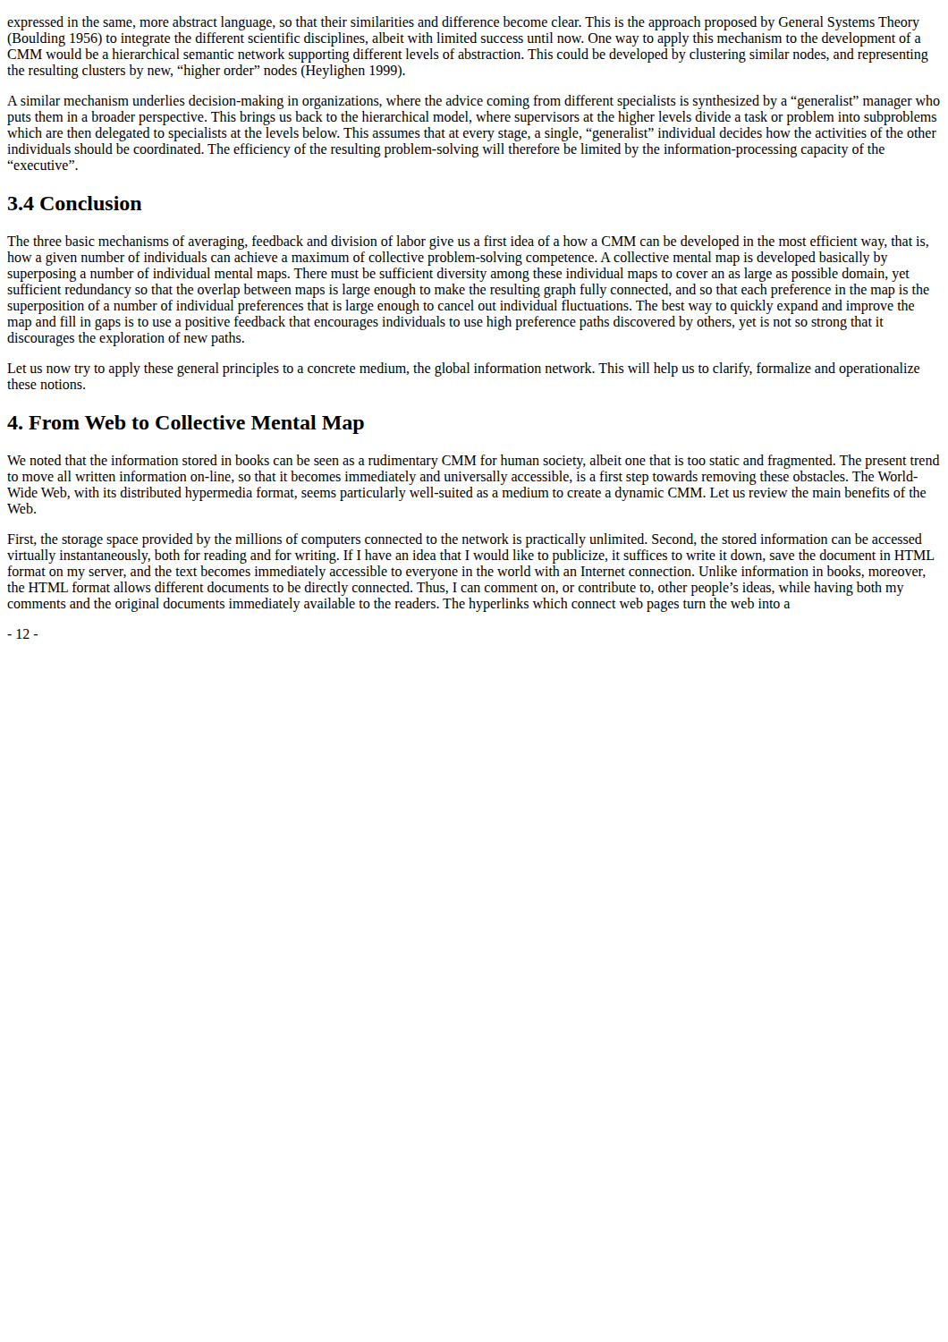expressed in the same, more abstract language, so that their similarities and difference become clear. This is the approach proposed by General Systems Theory (Boulding 1956) to integrate the different scientific disciplines, albeit with limited success until now. One way to apply this mechanism to the development of a CMM would be a hierarchical semantic network supporting different levels of abstraction. This could be developed by clustering similar nodes, and representing the resulting clusters by new, “higher order” nodes (Heylighen 1999).
A similar mechanism underlies decision-making in organizations, where the advice coming from different specialists is synthesized by a “generalist” manager who puts them in a broader perspective. This brings us back to the hierarchical model, where supervisors at the higher levels divide a task or problem into subproblems which are then delegated to specialists at the levels below. This assumes that at every stage, a single, “generalist” individual decides how the activities of the other individuals should be coordinated. The efficiency of the resulting problem-solving will therefore be limited by the information-processing capacity of the “executive”.
3.4 Conclusion
The three basic mechanisms of averaging, feedback and division of labor give us a first idea of a how a CMM can be developed in the most efficient way, that is, how a given number of individuals can achieve a maximum of collective problem-solving competence. A collective mental map is developed basically by superposing a number of individual mental maps. There must be sufficient diversity among these individual maps to cover an as large as possible domain, yet sufficient redundancy so that the overlap between maps is large enough to make the resulting graph fully connected, and so that each preference in the map is the superposition of a number of individual preferences that is large enough to cancel out individual fluctuations. The best way to quickly expand and improve the map and fill in gaps is to use a positive feedback that encourages individuals to use high preference paths discovered by others, yet is not so strong that it discourages the exploration of new paths.
Let us now try to apply these general principles to a concrete medium, the global information network. This will help us to clarify, formalize and operationalize these notions.
4. From Web to Collective Mental Map
We noted that the information stored in books can be seen as a rudimentary CMM for human society, albeit one that is too static and fragmented. The present trend to move all written information on-line, so that it becomes immediately and universally accessible, is a first step towards removing these obstacles. The World-Wide Web, with its distributed hypermedia format, seems particularly well-suited as a medium to create a dynamic CMM. Let us review the main benefits of the Web.
First, the storage space provided by the millions of computers connected to the network is practically unlimited. Second, the stored information can be accessed virtually instantaneously, both for reading and for writing. If I have an idea that I would like to publicize, it suffices to write it down, save the document in HTML format on my server, and the text becomes immediately accessible to everyone in the world with an Internet connection. Unlike information in books, moreover, the HTML format allows different documents to be directly connected. Thus, I can comment on, or contribute to, other people’s ideas, while having both my comments and the original documents immediately available to the readers. The hyperlinks which connect web pages turn the web into a
- 12 -